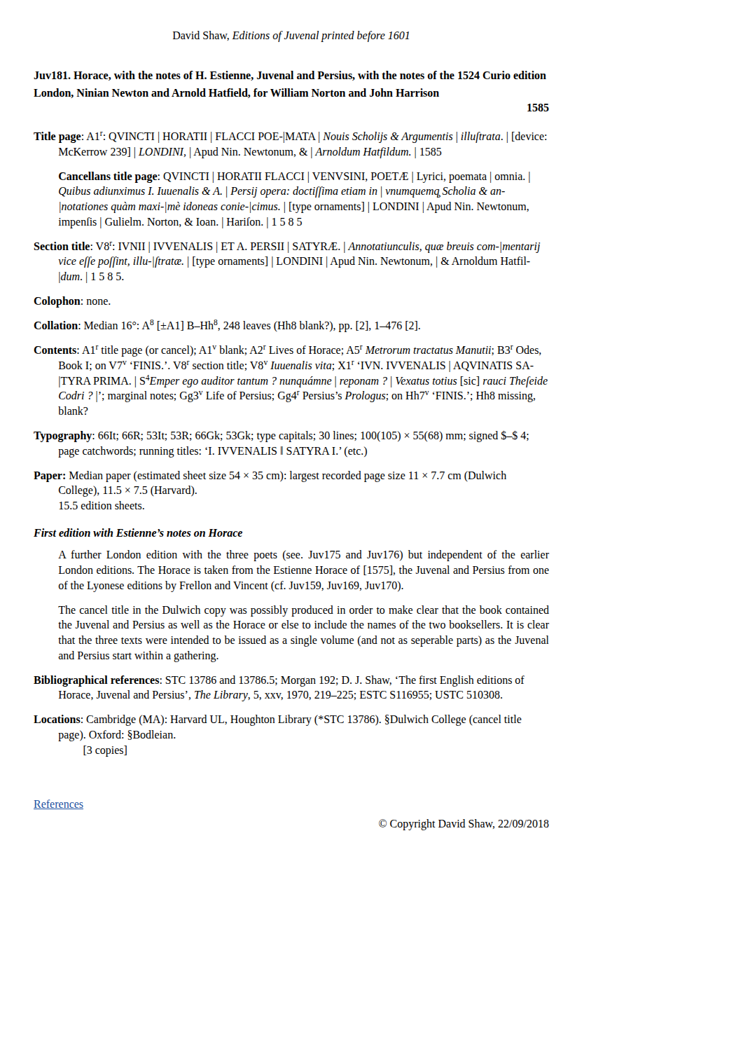David Shaw, Editions of Juvenal printed before 1601
Juv181. Horace, with the notes of H. Estienne, Juvenal and Persius, with the notes of the 1524 Curio edition
London, Ninian Newton and Arnold Hatfield, for William Norton and John Harrison 1585
Title page: A1r: QVINCTI | HORATII | FLACCI POE-|MATA | Nouis Scholijs & Argumentis | illuſtrata. | [device: McKerrow 239] | LONDINI, | Apud Nin. Newtonum, & | Arnoldum Hatfildum. | 1585
Cancellans title page: QVINCTI | HORATII FLACCI | VENVSINI, POETÆ | Lyrici, poemata | omnia. | Quibus adiunximus I. Iuuenalis & A. | Persij opera: doctiſſima etiam in | vnumquemq̧ Scholia & an-|notationes quàm maxi-|mè idoneas conie-|cimus. | [type ornaments] | LONDINI | Apud Nin. Newtonum, impenſis | Gulielm. Norton, & Ioan. | Hariſon. | 1 5 8 5
Section title: V8r: IVNII | IVVENALIS | ET A. PERSII | SATYRÆ. | Annotatiunculis, quæ breuis com-|mentarij vice eſſe poſſint, illu-|ſtratæ. | [type ornaments] | LONDINI | Apud Nin. Newtonum, | & Arnoldum Hatfil-|dum. | 1 5 8 5.
Colophon: none.
Collation: Median 16°: A8 [±A1] B–Hh8, 248 leaves (Hh8 blank?), pp. [2], 1–476 [2].
Contents: A1r title page (or cancel); A1v blank; A2r Lives of Horace; A5r Metrorum tractatus Manutii; B3r Odes, Book I; on V7v ‘FINIS.’. V8r section title; V8v Iuuenalis vita; X1r ‘IVN. IVVENALIS | AQVINATIS SA-|TYRA PRIMA. | S4Emper ego auditor tantum ? nunquámne | reponam ? | Vexatus totius [sic] rauci Theſeide Codri ? |’; marginal notes; Gg3v Life of Persius; Gg4r Persius’s Prologus; on Hh7v ‘FINIS.’; Hh8 missing, blank?
Typography: 66It; 66R; 53It; 53R; 66Gk; 53Gk; type capitals; 30 lines; 100(105) × 55(68) mm; signed $–$ 4; page catchwords; running titles: ‘I. IVVENALIS ‖ SATYRA I.’ (etc.)
Paper: Median paper (estimated sheet size 54 × 35 cm): largest recorded page size 11 × 7.7 cm (Dulwich College), 11.5 × 7.5 (Harvard).
15.5 edition sheets.
First edition with Estienne’s notes on Horace
A further London edition with the three poets (see. Juv175 and Juv176) but independent of the earlier London editions. The Horace is taken from the Estienne Horace of [1575], the Juvenal and Persius from one of the Lyonese editions by Frellon and Vincent (cf. Juv159, Juv169, Juv170).
The cancel title in the Dulwich copy was possibly produced in order to make clear that the book contained the Juvenal and Persius as well as the Horace or else to include the names of the two booksellers. It is clear that the three texts were intended to be issued as a single volume (and not as seperable parts) as the Juvenal and Persius start within a gathering.
Bibliographical references: STC 13786 and 13786.5; Morgan 192; D. J. Shaw, ‘The first English editions of Horace, Juvenal and Persius’, The Library, 5, xxv, 1970, 219–225; ESTC S116955; USTC 510308.
Locations: Cambridge (MA): Harvard UL, Houghton Library (*STC 13786). §Dulwich College (cancel title page). Oxford: §Bodleian.
[3 copies]
References
© Copyright David Shaw, 22/09/2018